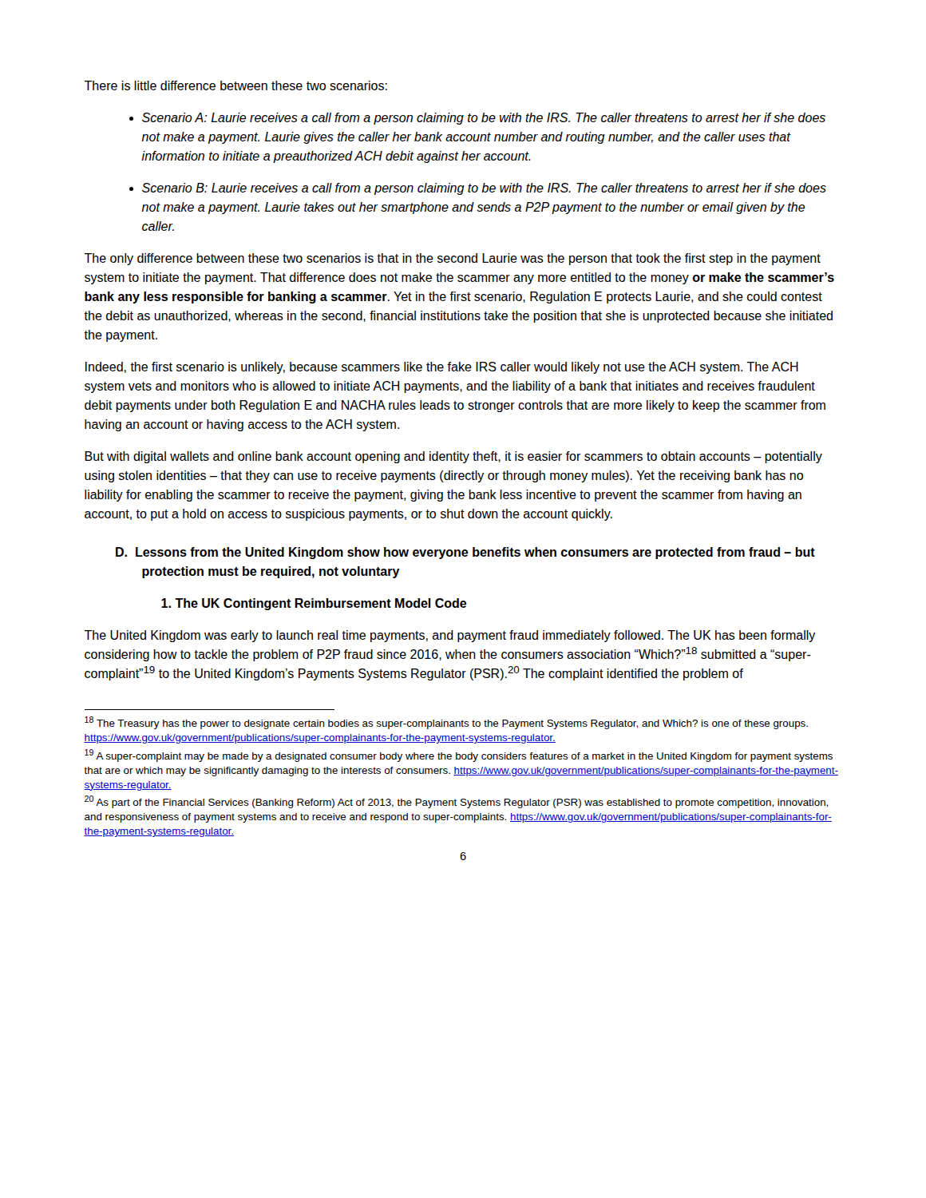There is little difference between these two scenarios:
Scenario A: Laurie receives a call from a person claiming to be with the IRS. The caller threatens to arrest her if she does not make a payment. Laurie gives the caller her bank account number and routing number, and the caller uses that information to initiate a preauthorized ACH debit against her account.
Scenario B: Laurie receives a call from a person claiming to be with the IRS. The caller threatens to arrest her if she does not make a payment. Laurie takes out her smartphone and sends a P2P payment to the number or email given by the caller.
The only difference between these two scenarios is that in the second Laurie was the person that took the first step in the payment system to initiate the payment. That difference does not make the scammer any more entitled to the money or make the scammer’s bank any less responsible for banking a scammer. Yet in the first scenario, Regulation E protects Laurie, and she could contest the debit as unauthorized, whereas in the second, financial institutions take the position that she is unprotected because she initiated the payment.
Indeed, the first scenario is unlikely, because scammers like the fake IRS caller would likely not use the ACH system. The ACH system vets and monitors who is allowed to initiate ACH payments, and the liability of a bank that initiates and receives fraudulent debit payments under both Regulation E and NACHA rules leads to stronger controls that are more likely to keep the scammer from having an account or having access to the ACH system.
But with digital wallets and online bank account opening and identity theft, it is easier for scammers to obtain accounts – potentially using stolen identities – that they can use to receive payments (directly or through money mules). Yet the receiving bank has no liability for enabling the scammer to receive the payment, giving the bank less incentive to prevent the scammer from having an account, to put a hold on access to suspicious payments, or to shut down the account quickly.
D. Lessons from the United Kingdom show how everyone benefits when consumers are protected from fraud – but protection must be required, not voluntary
1. The UK Contingent Reimbursement Model Code
The United Kingdom was early to launch real time payments, and payment fraud immediately followed. The UK has been formally considering how to tackle the problem of P2P fraud since 2016, when the consumers association “Which?”18 submitted a “super-complaint”19 to the United Kingdom’s Payments Systems Regulator (PSR).20 The complaint identified the problem of
18 The Treasury has the power to designate certain bodies as super-complainants to the Payment Systems Regulator, and Which? is one of these groups. https://www.gov.uk/government/publications/super-complainants-for-the-payment-systems-regulator.
19 A super-complaint may be made by a designated consumer body where the body considers features of a market in the United Kingdom for payment systems that are or which may be significantly damaging to the interests of consumers. https://www.gov.uk/government/publications/super-complainants-for-the-payment-systems-regulator.
20 As part of the Financial Services (Banking Reform) Act of 2013, the Payment Systems Regulator (PSR) was established to promote competition, innovation, and responsiveness of payment systems and to receive and respond to super-complaints. https://www.gov.uk/government/publications/super-complainants-for-the-payment-systems-regulator.
6